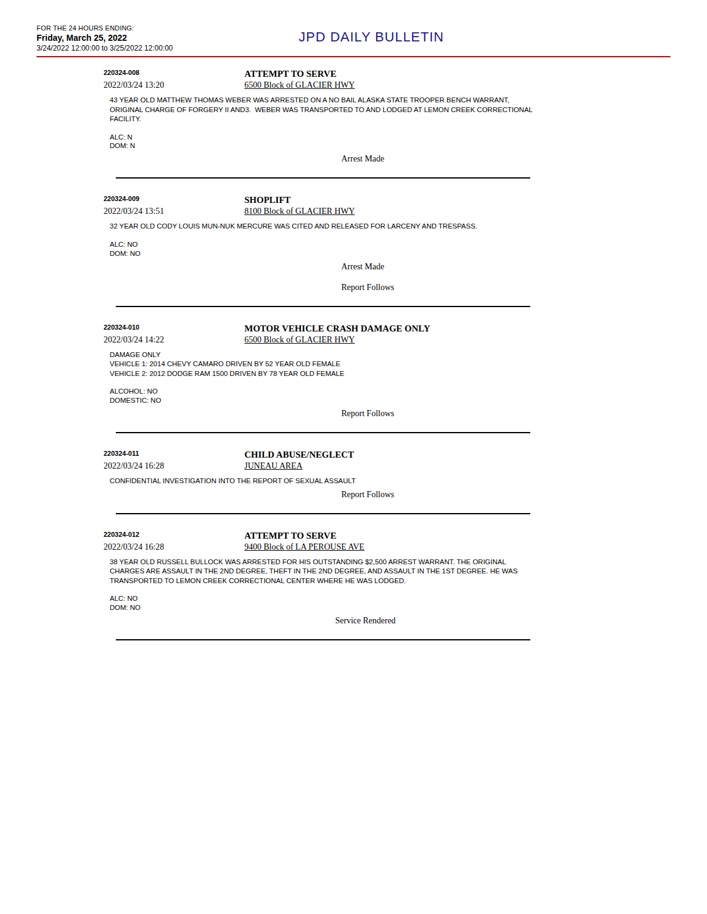FOR THE 24 HOURS ENDING:
Friday, March 25, 2022
3/24/2022 12:00:00 to 3/25/2022 12:00:00
JPD DAILY BULLETIN
| 220324-008 | ATTEMPT TO SERVE |
| 2022/03/24 13:20 | 6500 Block of GLACIER HWY |
43 YEAR OLD MATTHEW THOMAS WEBER WAS ARRESTED ON A NO BAIL ALASKA STATE TROOPER BENCH WARRANT, ORIGINAL CHARGE OF FORGERY II AND3. WEBER WAS TRANSPORTED TO AND LODGED AT LEMON CREEK CORRECTIONAL FACILITY.
ALC: N
DOM: N
Arrest Made
| 220324-009 | SHOPLIFT |
| 2022/03/24 13:51 | 8100 Block of GLACIER HWY |
32 YEAR OLD CODY LOUIS MUN-NUK MERCURE WAS CITED AND RELEASED FOR LARCENY AND TRESPASS.
ALC: NO
DOM: NO
Arrest Made
Report Follows
| 220324-010 | MOTOR VEHICLE CRASH DAMAGE ONLY |
| 2022/03/24 14:22 | 6500 Block of GLACIER HWY |
DAMAGE ONLY
VEHICLE 1: 2014 CHEVY CAMARO DRIVEN BY 52 YEAR OLD FEMALE
VEHICLE 2: 2012 DODGE RAM 1500 DRIVEN BY 78 YEAR OLD FEMALE
ALCOHOL: NO
DOMESTIC: NO
Report Follows
| 220324-011 | CHILD ABUSE/NEGLECT |
| 2022/03/24 16:28 | JUNEAU AREA |
CONFIDENTIAL INVESTIGATION INTO THE REPORT OF SEXUAL ASSAULT
Report Follows
| 220324-012 | ATTEMPT TO SERVE |
| 2022/03/24 16:28 | 9400 Block of LA PEROUSE AVE |
38 YEAR OLD RUSSELL BULLOCK WAS ARRESTED FOR HIS OUTSTANDING $2,500 ARREST WARRANT. THE ORIGINAL CHARGES ARE ASSAULT IN THE 2ND DEGREE, THEFT IN THE 2ND DEGREE, AND ASSAULT IN THE 1ST DEGREE. HE WAS TRANSPORTED TO LEMON CREEK CORRECTIONAL CENTER WHERE HE WAS LODGED.
ALC: NO
DOM: NO
Service Rendered